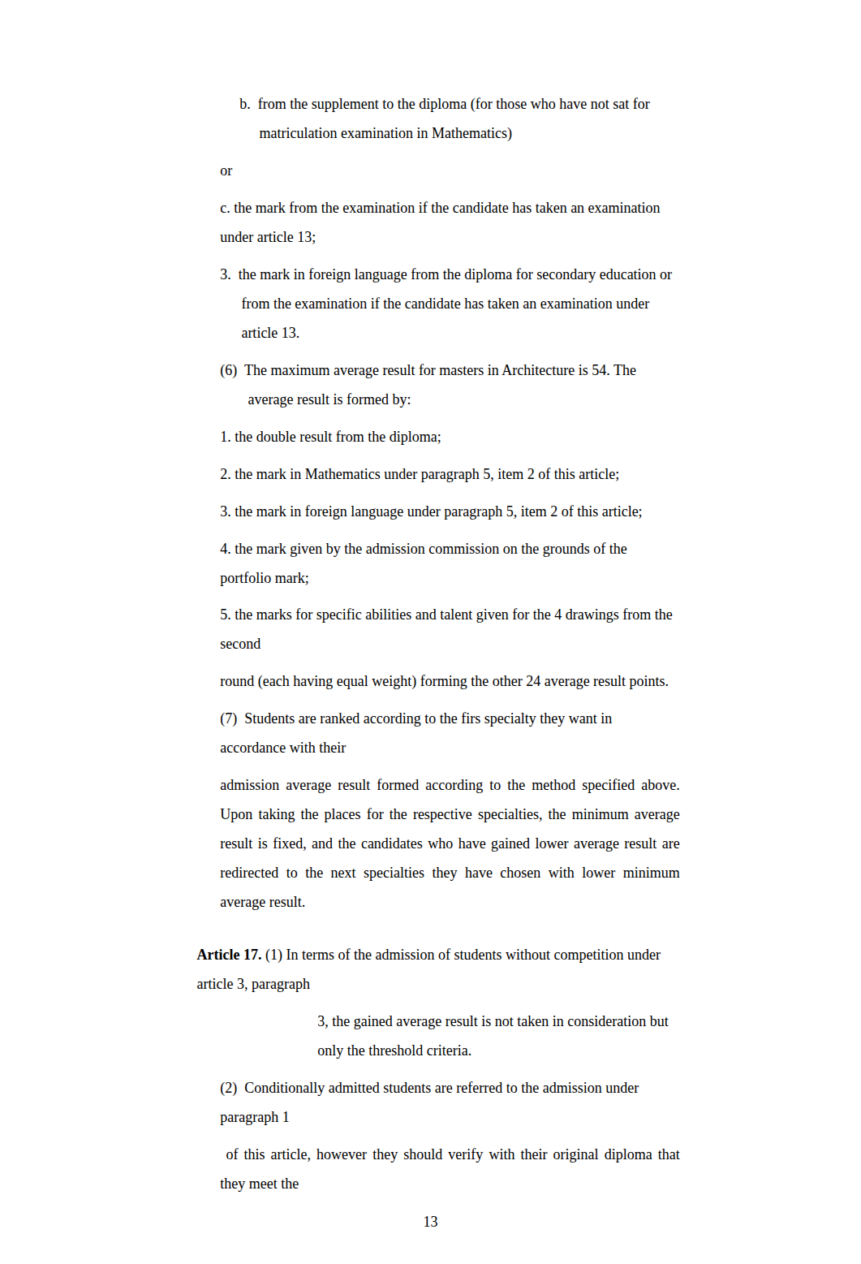b. from the supplement to the diploma (for those who have not sat for matriculation examination in Mathematics)
or
c. the mark from the examination if the candidate has taken an examination under article 13;
3. the mark in foreign language from the diploma for secondary education or from the examination if the candidate has taken an examination under article 13.
(6) The maximum average result for masters in Architecture is 54. The average result is formed by:
1. the double result from the diploma;
2. the mark in Mathematics under paragraph 5, item 2 of this article;
3. the mark in foreign language under paragraph 5, item 2 of this article;
4. the mark given by the admission commission on the grounds of the portfolio mark;
5. the marks for specific abilities and talent given for the 4 drawings from the second
round (each having equal weight) forming the other 24 average result points.
(7) Students are ranked according to the firs specialty they want in accordance with their
admission average result formed according to the method specified above. Upon taking the places for the respective specialties, the minimum average result is fixed, and the candidates who have gained lower average result are redirected to the next specialties they have chosen with lower minimum average result.
Article 17. (1) In terms of the admission of students without competition under article 3, paragraph
3, the gained average result is not taken in consideration but only the threshold criteria.
(2) Conditionally admitted students are referred to the admission under paragraph 1
of this article, however they should verify with their original diploma that they meet the
13